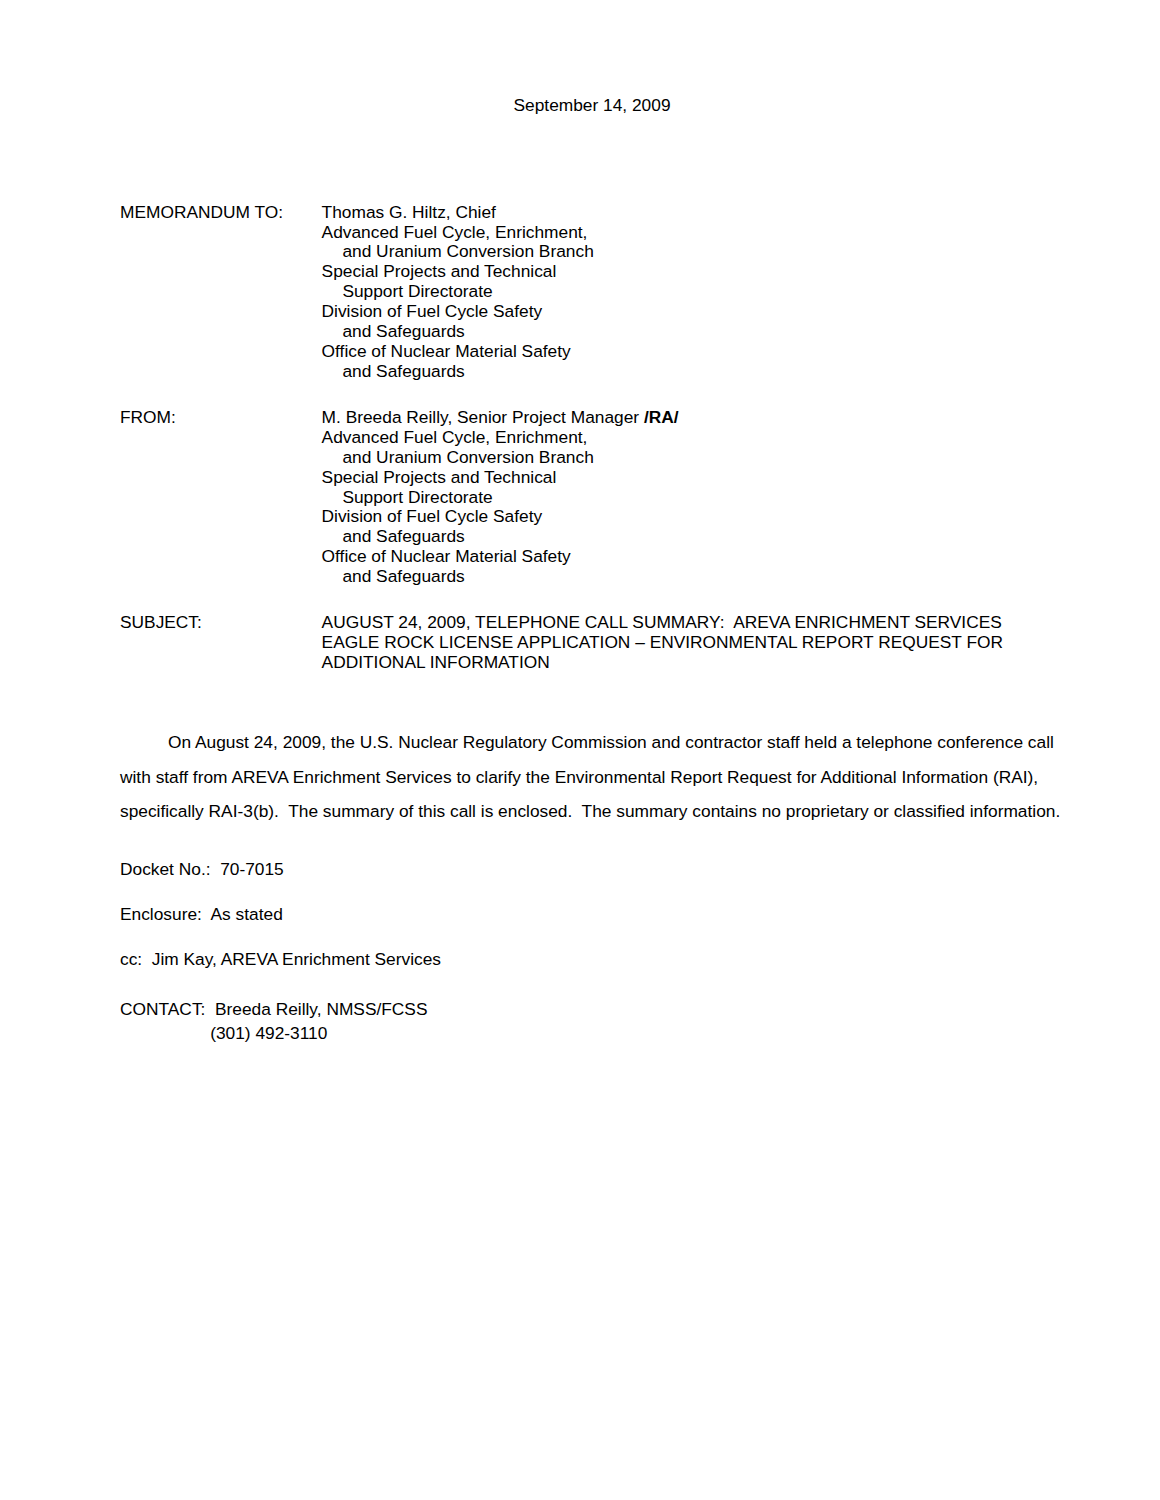September 14, 2009
| MEMORANDUM TO: | Thomas G. Hiltz, Chief Advanced Fuel Cycle, Enrichment, and Uranium Conversion Branch Special Projects and Technical Support Directorate Division of Fuel Cycle Safety and Safeguards Office of Nuclear Material Safety and Safeguards |
| FROM: | M. Breeda Reilly, Senior Project Manager /RA/ Advanced Fuel Cycle, Enrichment, and Uranium Conversion Branch Special Projects and Technical Support Directorate Division of Fuel Cycle Safety and Safeguards Office of Nuclear Material Safety and Safeguards |
| SUBJECT: | AUGUST 24, 2009, TELEPHONE CALL SUMMARY: AREVA ENRICHMENT SERVICES EAGLE ROCK LICENSE APPLICATION – ENVIRONMENTAL REPORT REQUEST FOR ADDITIONAL INFORMATION |
On August 24, 2009, the U.S. Nuclear Regulatory Commission and contractor staff held a telephone conference call with staff from AREVA Enrichment Services to clarify the Environmental Report Request for Additional Information (RAI), specifically RAI-3(b). The summary of this call is enclosed. The summary contains no proprietary or classified information.
Docket No.: 70-7015
Enclosure: As stated
cc: Jim Kay, AREVA Enrichment Services
CONTACT: Breeda Reilly, NMSS/FCSS (301) 492-3110